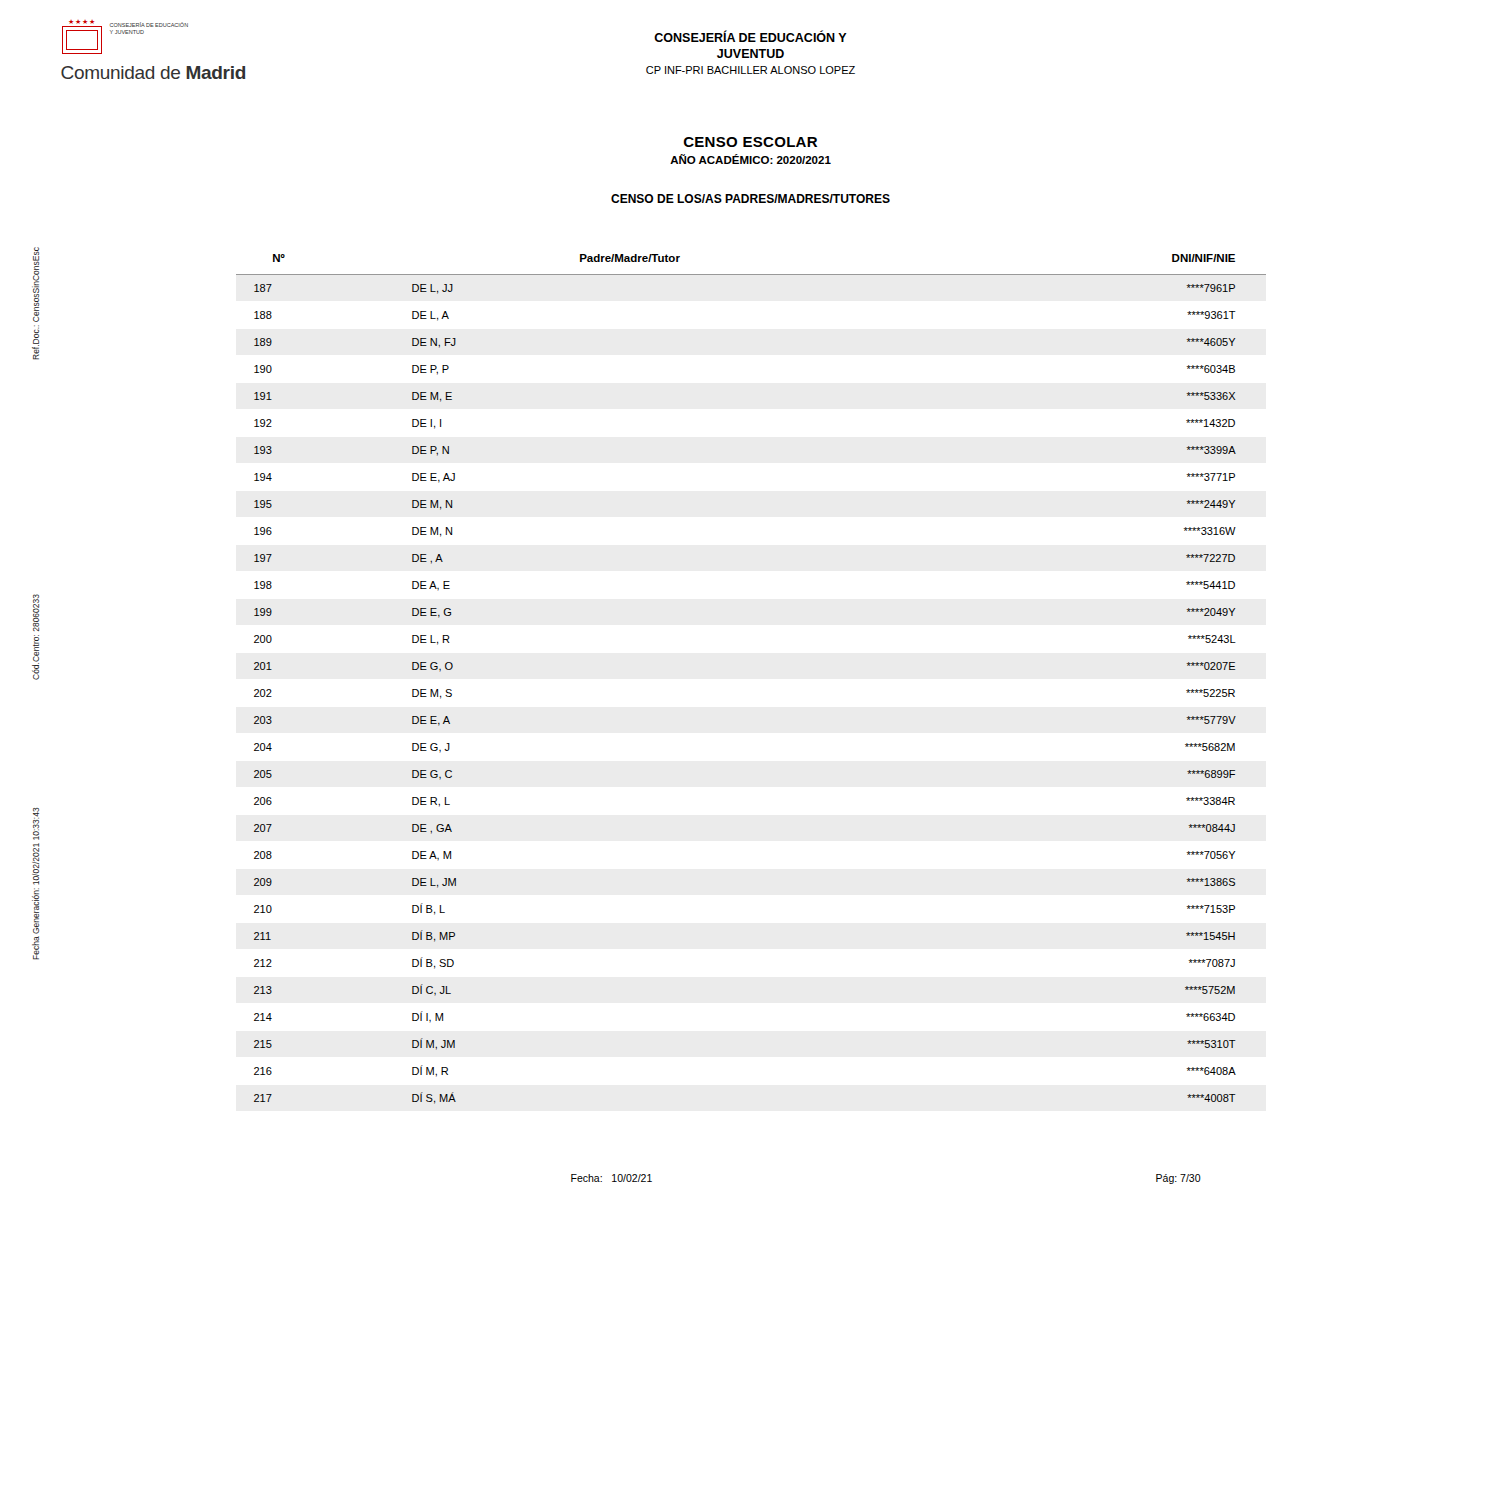★★★★
CONSEJERÍA DE EDUCACIÓN
Y JUVENTUD
Comunidad de Madrid
CONSEJERÍA DE EDUCACIÓN Y
JUVENTUD
CP INF-PRI BACHILLER ALONSO LOPEZ
CENSO ESCOLAR
AÑO ACADÉMICO: 2020/2021
CENSO DE LOS/AS PADRES/MADRES/TUTORES
Ref.Doc.: CensosSinConsEsc
Cód.Centro: 28060233
Fecha Generación: 10/02/2021 10:33:43
| Nº | Padre/Madre/Tutor | DNI/NIF/NIE |
| --- | --- | --- |
| 187 | DE L, JJ | ****7961P |
| 188 | DE L, A | ****9361T |
| 189 | DE N, FJ | ****4605Y |
| 190 | DE P, P | ****6034B |
| 191 | DE M, E | ****5336X |
| 192 | DE I, I | ****1432D |
| 193 | DE P, N | ****3399A |
| 194 | DE E, AJ | ****3771P |
| 195 | DE M, N | ****2449Y |
| 196 | DE M, N | ****3316W |
| 197 | DE , A | ****7227D |
| 198 | DE A, E | ****5441D |
| 199 | DE E, G | ****2049Y |
| 200 | DE L, R | ****5243L |
| 201 | DE G, O | ****0207E |
| 202 | DE M, S | ****5225R |
| 203 | DE E, A | ****5779V |
| 204 | DE G, J | ****5682M |
| 205 | DE G, C | ****6899F |
| 206 | DE R, L | ****3384R |
| 207 | DE , GA | ****0844J |
| 208 | DE A, M | ****7056Y |
| 209 | DE L, JM | ****1386S |
| 210 | DÍ B, L | ****7153P |
| 211 | DÍ B, MP | ****1545H |
| 212 | DÍ B, SD | ****7087J |
| 213 | DÍ C, JL | ****5752M |
| 214 | DÍ I, M | ****6634D |
| 215 | DÍ M, JM | ****5310T |
| 216 | DÍ M, R | ****6408A |
| 217 | DÍ S, MÁ | ****4008T |
Fecha: 10/02/21
Pág: 7/30